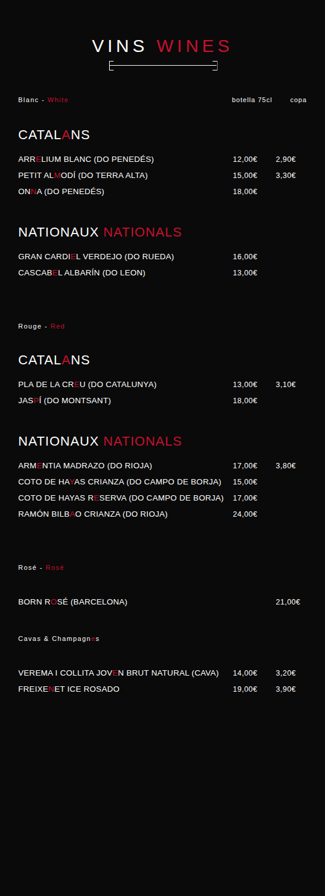VINS WINES
Blanc - White
botella 75cl copa
CATALANS
ARRELIUM BLANC (DO PENEDÉS) 12,00€ 2,90€
PETIT ALMODÍ (DO TERRA ALTA) 15,00€ 3,30€
ONNA (DO PENEDÉS) 18,00€
NATIONAUX NATIONALS
GRAN CARDIEL VERDEJO (DO RUEDA) 16,00€
CASCABEL ALBARÍN (DO LEON) 13,00€
Rouge - Red
CATALANS
PLA DE LA CREU (DO CATALUNYA) 13,00€ 3,10€
JASPÍ (DO MONTSANT) 18,00€
NATIONAUX NATIONALS
ARMENTIA MADRAZO (DO RIOJA) 17,00€ 3,80€
COTO DE HAYAS CRIANZA (DO CAMPO DE BORJA) 15,00€
COTO DE HAYAS RESERVA (DO CAMPO DE BORJA) 17,00€
RAMÓN BILBAO CRIANZA (DO RIOJA) 24,00€
Rosé - Rosé
BORN ROSÉ (BARCELONA) 21,00€
Cavas & Champagnes
VEREMA I COLLITA JOVEN BRUT NATURAL (CAVA) 14,00€ 3,20€
FREIXENET ICE ROSADO 19,00€ 3,90€